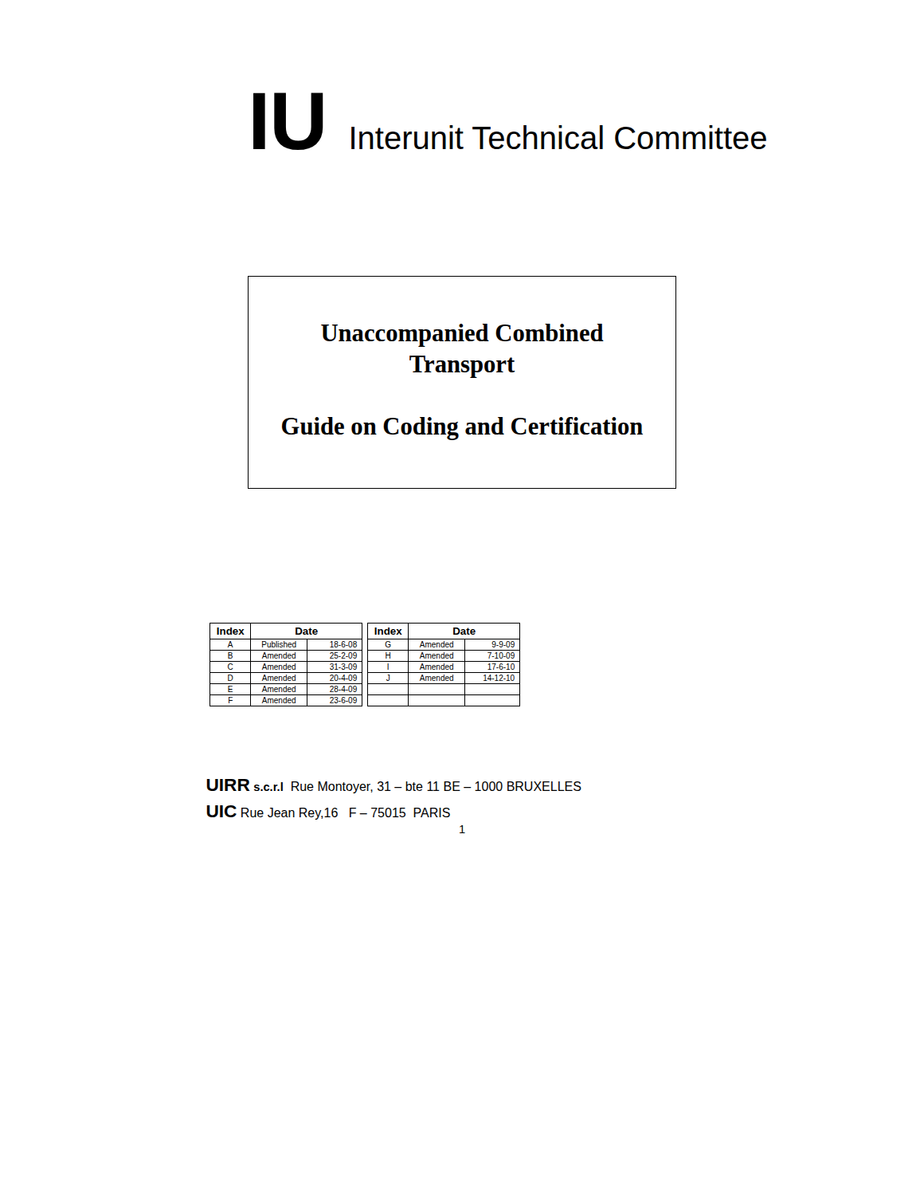IU Interunit Technical Committee
Unaccompanied Combined Transport
Guide on Coding and Certification
| Index | Date | | Index | Date |
| --- | --- | --- | --- | --- |
| A | Published | 18-6-08 | | G | Amended | 9-9-09 |
| B | Amended | 25-2-09 | | H | Amended | 7-10-09 |
| C | Amended | 31-3-09 | | I | Amended | 17-6-10 |
| D | Amended | 20-4-09 | | J | Amended | 14-12-10 |
| E | Amended | 28-4-09 | | | | |
| F | Amended | 23-6-09 | | | | |
UIRR s.c.r.l Rue Montoyer, 31 – bte 11 BE – 1000 BRUXELLES
UIC Rue Jean Rey,16 F – 75015 PARIS
1